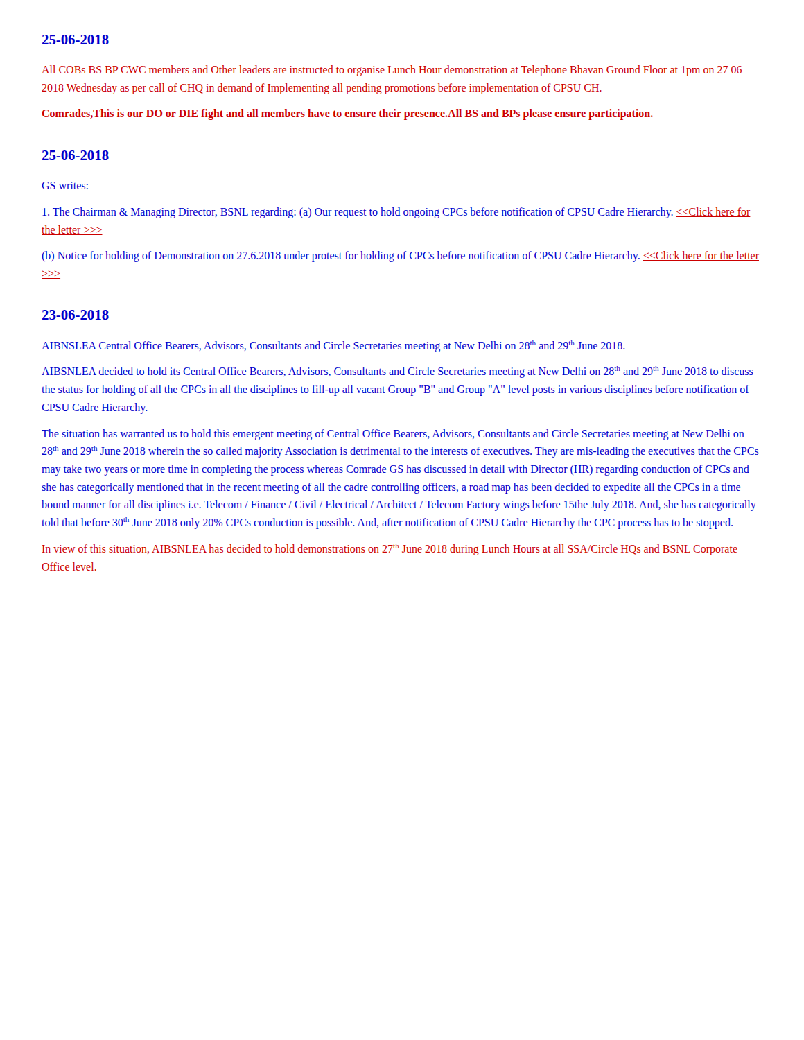25-06-2018
All COBs BS BP CWC members and Other leaders are instructed to organise Lunch Hour demonstration at Telephone Bhavan Ground Floor at 1pm on 27 06 2018 Wednesday as per call of CHQ in demand of Implementing all pending promotions before implementation of CPSU CH.
Comrades,This is our DO or DIE fight and all members have to ensure their presence.All BS and BPs please ensure participation.
25-06-2018
GS writes:
1. The Chairman & Managing Director, BSNL regarding: (a) Our request to hold ongoing CPCs before notification of CPSU Cadre Hierarchy. <<Click here for the letter >>>
(b) Notice for holding of Demonstration on 27.6.2018 under protest for holding of CPCs before notification of CPSU Cadre Hierarchy. <<Click here for the letter >>>
23-06-2018
AIBNSLEA Central Office Bearers, Advisors, Consultants and Circle Secretaries meeting at New Delhi on 28th and 29th June 2018.
AIBSNLEA decided to hold its Central Office Bearers, Advisors, Consultants and Circle Secretaries meeting at New Delhi on 28th and 29th June 2018 to discuss the status for holding of all the CPCs in all the disciplines to fill-up all vacant Group "B" and Group "A" level posts in various disciplines before notification of CPSU Cadre Hierarchy.
The situation has warranted us to hold this emergent meeting of Central Office Bearers, Advisors, Consultants and Circle Secretaries meeting at New Delhi on 28th and 29th June 2018 wherein the so called majority Association is detrimental to the interests of executives. They are mis-leading the executives that the CPCs may take two years or more time in completing the process whereas Comrade GS has discussed in detail with Director (HR) regarding conduction of CPCs and she has categorically mentioned that in the recent meeting of all the cadre controlling officers, a road map has been decided to expedite all the CPCs in a time bound manner for all disciplines i.e. Telecom / Finance / Civil / Electrical / Architect / Telecom Factory wings before 15the July 2018. And, she has categorically told that before 30th June 2018 only 20% CPCs conduction is possible. And, after notification of CPSU Cadre Hierarchy the CPC process has to be stopped.
In view of this situation, AIBSNLEA has decided to hold demonstrations on 27th June 2018 during Lunch Hours at all SSA/Circle HQs and BSNL Corporate Office level.